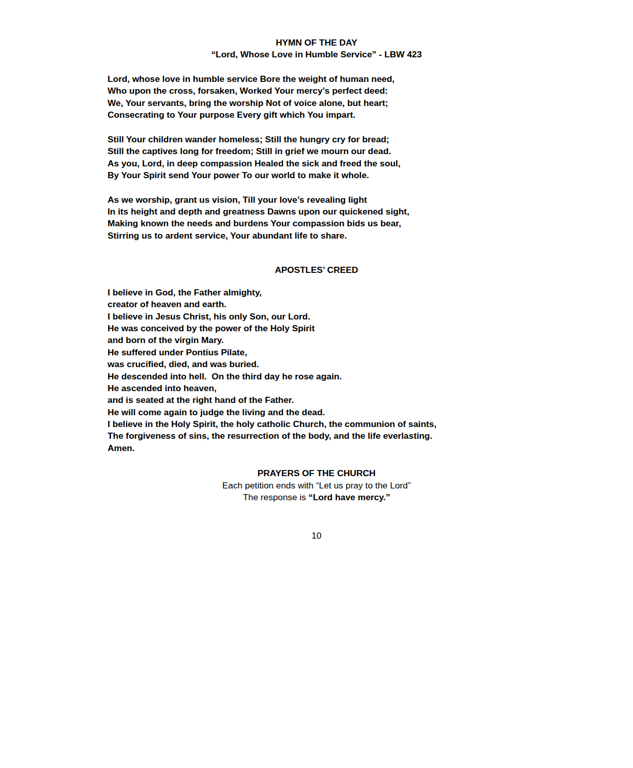HYMN OF THE DAY
“Lord, Whose Love in Humble Service” - LBW 423
Lord, whose love in humble service Bore the weight of human need,
Who upon the cross, forsaken, Worked Your mercy’s perfect deed:
We, Your servants, bring the worship Not of voice alone, but heart;
Consecrating to Your purpose Every gift which You impart.
Still Your children wander homeless; Still the hungry cry for bread;
Still the captives long for freedom; Still in grief we mourn our dead.
As you, Lord, in deep compassion Healed the sick and freed the soul,
By Your Spirit send Your power To our world to make it whole.
As we worship, grant us vision, Till your love’s revealing light
In its height and depth and greatness Dawns upon our quickened sight,
Making known the needs and burdens Your compassion bids us bear,
Stirring us to ardent service, Your abundant life to share.
APOSTLES’ CREED
I believe in God, the Father almighty,
creator of heaven and earth.
I believe in Jesus Christ, his only Son, our Lord.
He was conceived by the power of the Holy Spirit
and born of the virgin Mary.
He suffered under Pontius Pilate,
was crucified, died, and was buried.
He descended into hell. On the third day he rose again.
He ascended into heaven,
and is seated at the right hand of the Father.
He will come again to judge the living and the dead.
I believe in the Holy Spirit, the holy catholic Church, the communion of saints,
The forgiveness of sins, the resurrection of the body, and the life everlasting.
Amen.
PRAYERS OF THE CHURCH
Each petition ends with “Let us pray to the Lord”
The response is “Lord have mercy.”
10